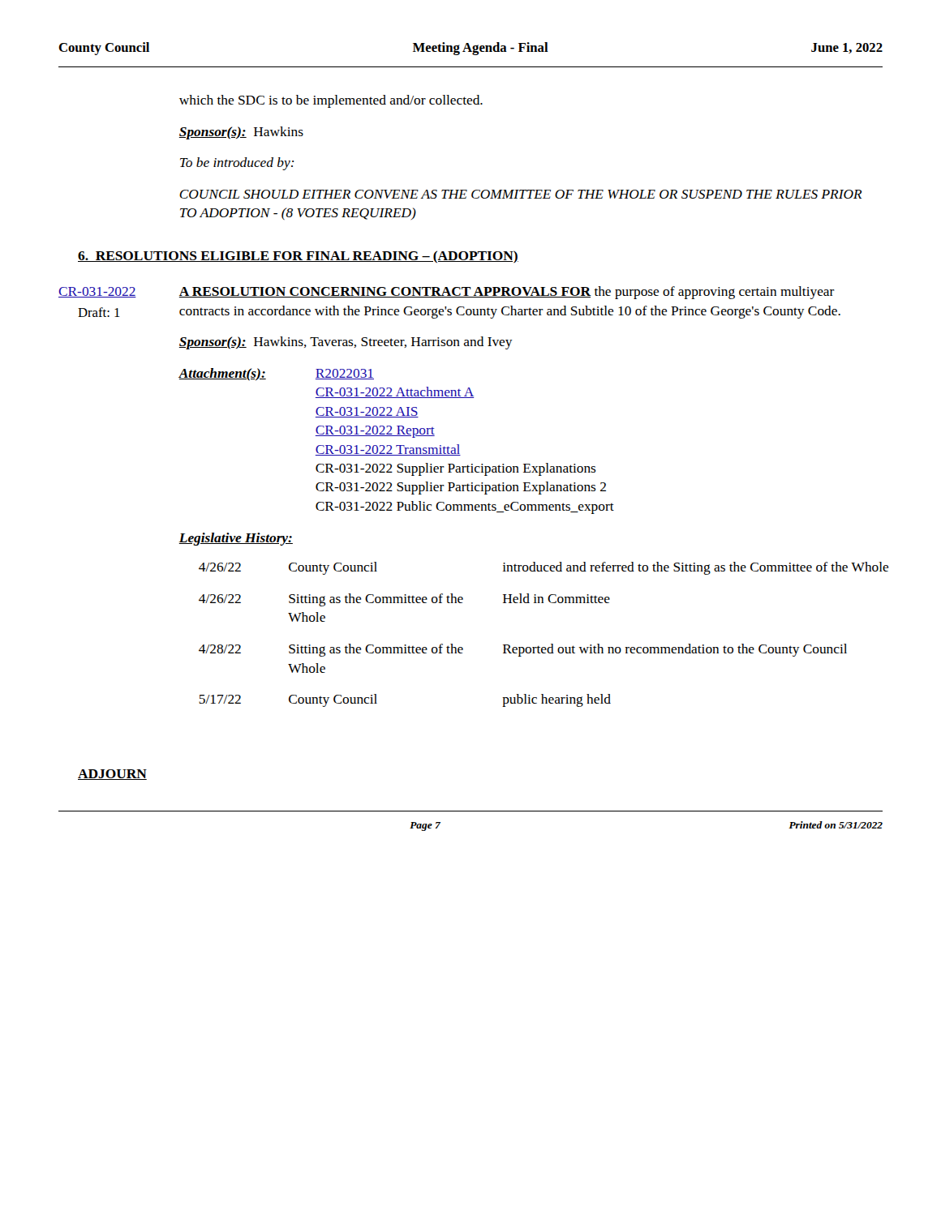County Council
Meeting Agenda - Final
June 1, 2022
which the SDC is to be implemented and/or collected.
Sponsor(s): Hawkins
To be introduced by:
Council should either convene as the Committee of the Whole or suspend the rules prior to adoption - (8 votes required)
6. RESOLUTIONS ELIGIBLE FOR FINAL READING – (ADOPTION)
CR-031-2022 Draft: 1
A RESOLUTION CONCERNING CONTRACT APPROVALS FOR the purpose of approving certain multiyear contracts in accordance with the Prince George's County Charter and Subtitle 10 of the Prince George's County Code.
Sponsor(s): Hawkins, Taveras, Streeter, Harrison and Ivey
Attachment(s):
R2022031 CR-031-2022 Attachment A CR-031-2022 AIS CR-031-2022 Report CR-031-2022 Transmittal CR-031-2022 Supplier Participation Explanations CR-031-2022 Supplier Participation Explanations 2 CR-031-2022 Public Comments_eComments_export
Legislative History:
| 4/26/22 | County Council | introduced and referred to the Sitting as the Committee of the Whole |
| 4/26/22 | Sitting as the Committee of the Whole | Held in Committee |
| 4/28/22 | Sitting as the Committee of the Whole | Reported out with no recommendation to the County Council |
| 5/17/22 | County Council | public hearing held |
ADJOURN
Page 7
Printed on 5/31/2022